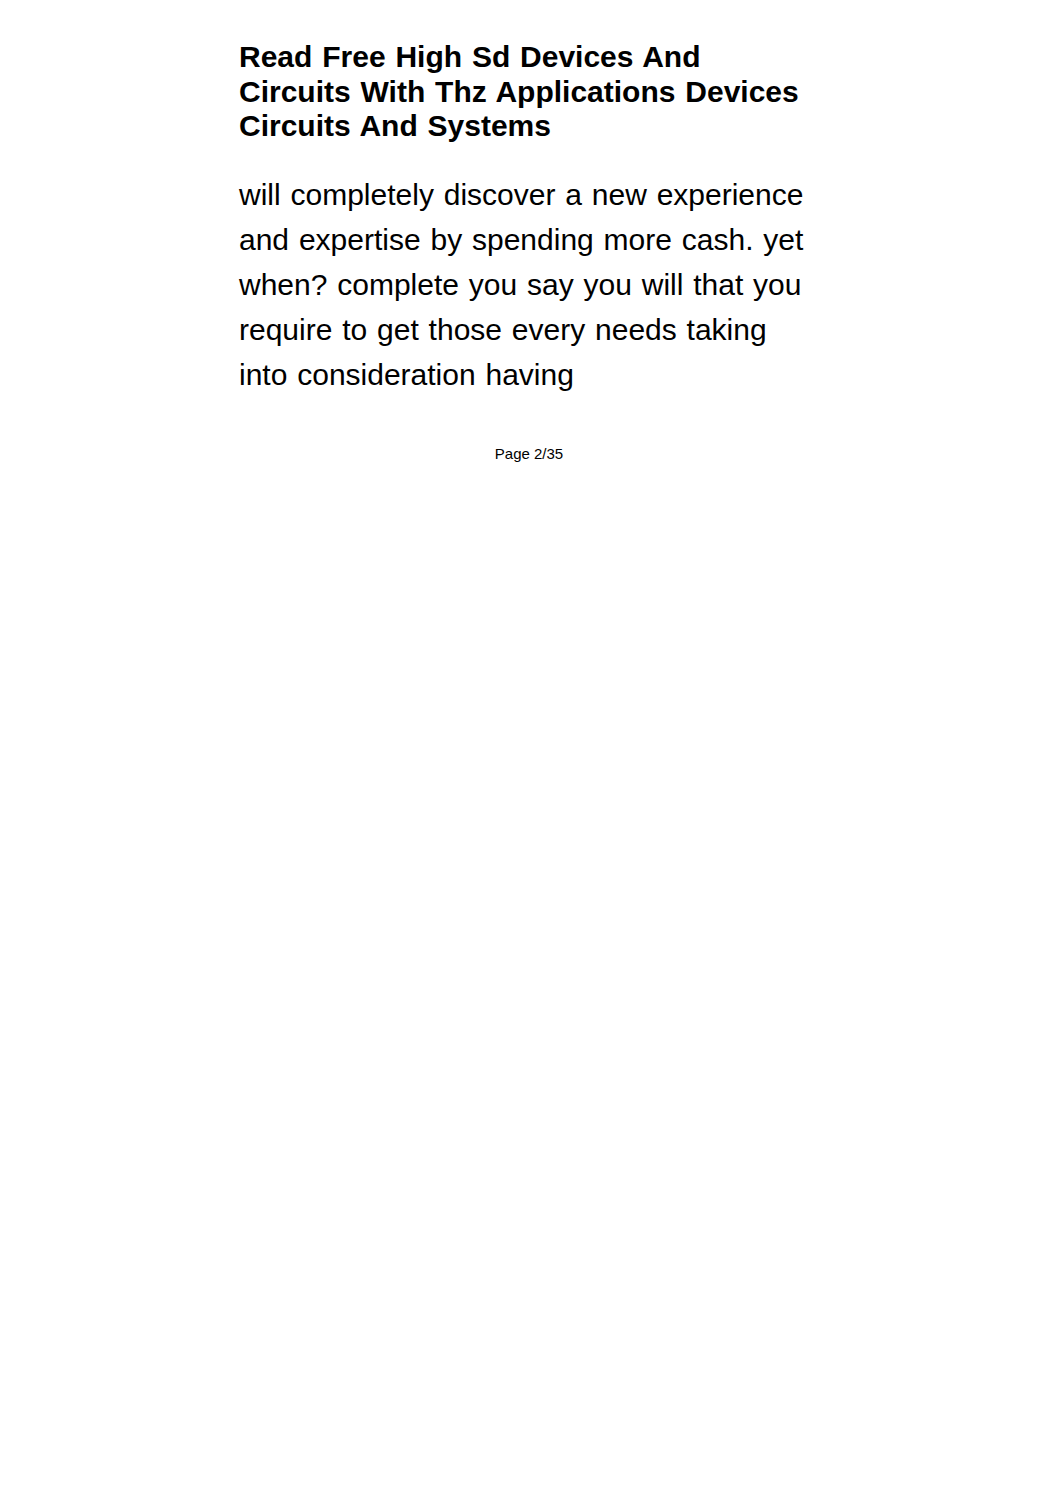Read Free High Sd Devices And Circuits With Thz Applications Devices Circuits And Systems
will completely discover a new experience and expertise by spending more cash. yet when? complete you say you will that you require to get those every needs taking into consideration having
Page 2/35